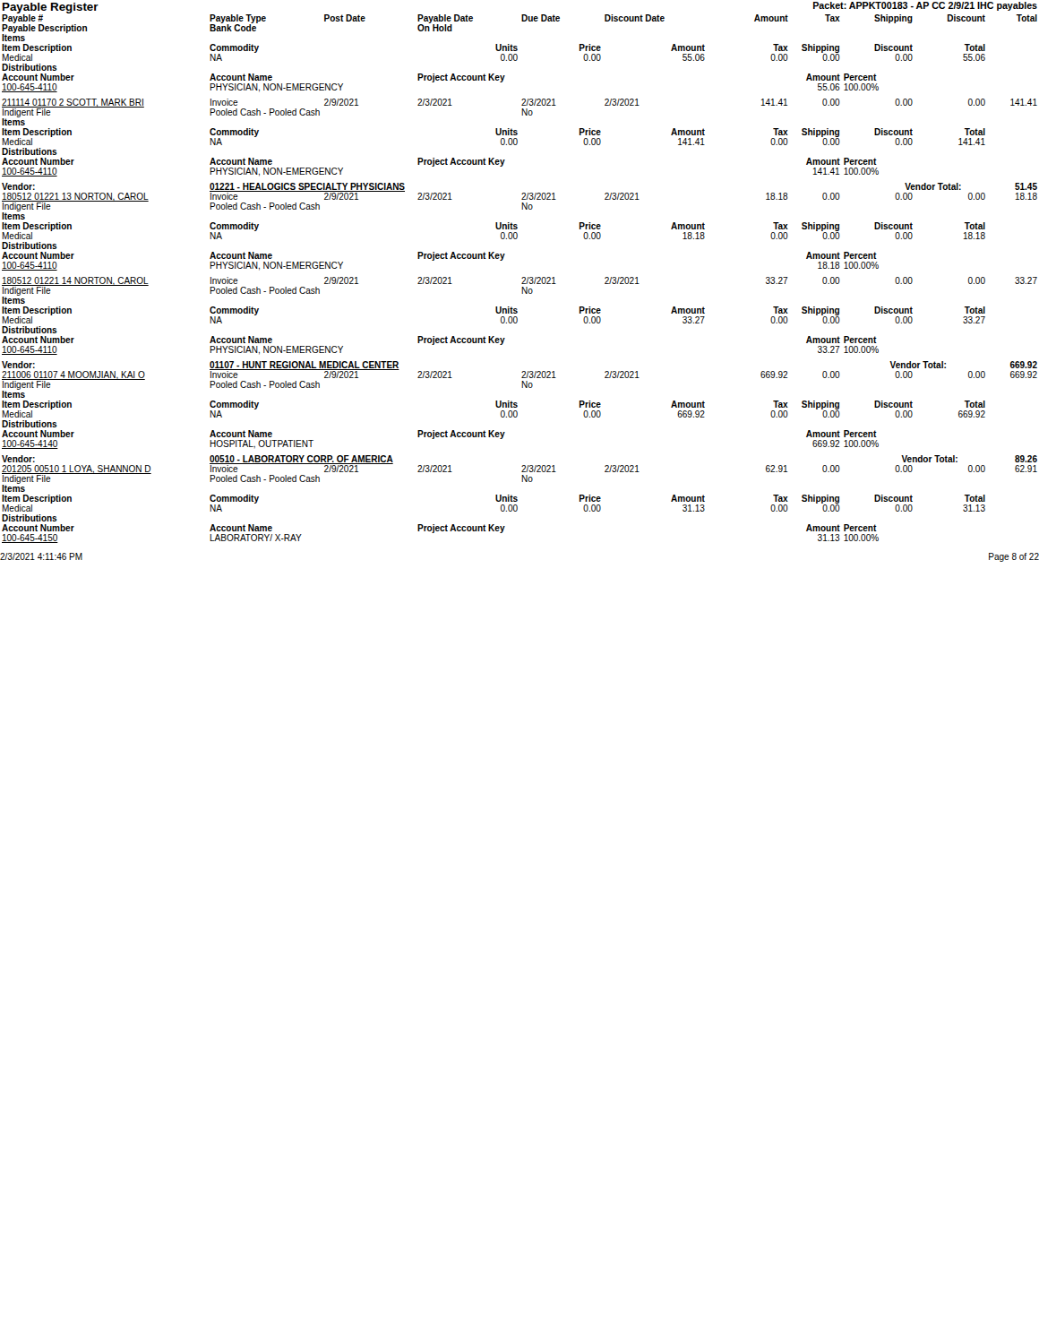| Payable Register | Packet: APPKT00183 - AP CC 2/9/21 IHC payables |
| Payable # | Payable Type | Post Date | Payable Date | Due Date | Discount Date | Amount | Tax | Shipping | Discount | Total |
| Payable Description | Bank Code | On Hold | |
| Items | |
| Item Description | Commodity | Units | Price | Amount | Tax | Shipping | Discount | Total | |
| Medical | NA | 0.00 | 0.00 | 55.06 | 0.00 | 0.00 | 0.00 | 55.06 | |
| Distributions | |
| Account Number | Account Name | Project Account Key | Amount | Percent |
| 100-645-4110 | PHYSICIAN, NON-EMERGENCY | | 55.06 | 100.00% |
| 211114 01170 2 SCOTT, MARK BRI | Invoice | 2/9/2021 | 2/3/2021 | 2/3/2021 | 2/3/2021 | 141.41 | 0.00 | 0.00 | 0.00 | 141.41 |
| Indigent File | Pooled Cash - Pooled Cash | No |
| Items | |
| Item Description | Commodity | Units | Price | Amount | Tax | Shipping | Discount | Total | |
| Medical | NA | 0.00 | 0.00 | 141.41 | 0.00 | 0.00 | 0.00 | 141.41 | |
| Distributions | |
| Account Number | Account Name | Project Account Key | Amount | Percent |
| 100-645-4110 | PHYSICIAN, NON-EMERGENCY | | 141.41 | 100.00% |
| Vendor: | 01221 - HEALOGICS SPECIALTY PHYSICIANS | Vendor Total: | 51.45 |
| 180512 01221 13 NORTON, CAROL | Invoice | 2/9/2021 | 2/3/2021 | 2/3/2021 | 2/3/2021 | 18.18 | 0.00 | 0.00 | 0.00 | 18.18 |
| Indigent File | Pooled Cash - Pooled Cash | No |
| Items | |
| Item Description | Commodity | Units | Price | Amount | Tax | Shipping | Discount | Total | |
| Medical | NA | 0.00 | 0.00 | 18.18 | 0.00 | 0.00 | 0.00 | 18.18 | |
| Distributions | |
| Account Number | Account Name | Project Account Key | Amount | Percent |
| 100-645-4110 | PHYSICIAN, NON-EMERGENCY | | 18.18 | 100.00% |
| 180512 01221 14 NORTON, CAROL | Invoice | 2/9/2021 | 2/3/2021 | 2/3/2021 | 2/3/2021 | 33.27 | 0.00 | 0.00 | 0.00 | 33.27 |
| Indigent File | Pooled Cash - Pooled Cash | No |
| Items | |
| Item Description | Commodity | Units | Price | Amount | Tax | Shipping | Discount | Total | |
| Medical | NA | 0.00 | 0.00 | 33.27 | 0.00 | 0.00 | 0.00 | 33.27 | |
| Distributions | |
| Account Number | Account Name | Project Account Key | Amount | Percent |
| 100-645-4110 | PHYSICIAN, NON-EMERGENCY | | 33.27 | 100.00% |
| Vendor: | 01107 - HUNT REGIONAL MEDICAL CENTER | Vendor Total: | 669.92 |
| 211006 01107 4 MOOMJIAN, KAI O | Invoice | 2/9/2021 | 2/3/2021 | 2/3/2021 | 2/3/2021 | 669.92 | 0.00 | 0.00 | 0.00 | 669.92 |
| Indigent File | Pooled Cash - Pooled Cash | No |
| Items | |
| Item Description | Commodity | Units | Price | Amount | Tax | Shipping | Discount | Total | |
| Medical | NA | 0.00 | 0.00 | 669.92 | 0.00 | 0.00 | 0.00 | 669.92 | |
| Distributions | |
| Account Number | Account Name | Project Account Key | Amount | Percent |
| 100-645-4140 | HOSPITAL, OUTPATIENT | | 669.92 | 100.00% |
| Vendor: | 00510 - LABORATORY CORP. OF AMERICA | Vendor Total: | 89.26 |
| 201205 00510 1 LOYA, SHANNON D | Invoice | 2/9/2021 | 2/3/2021 | 2/3/2021 | 2/3/2021 | 62.91 | 0.00 | 0.00 | 0.00 | 62.91 |
| Indigent File | Pooled Cash - Pooled Cash | No |
| Items | |
| Item Description | Commodity | Units | Price | Amount | Tax | Shipping | Discount | Total | |
| Medical | NA | 0.00 | 0.00 | 31.13 | 0.00 | 0.00 | 0.00 | 31.13 | |
| Distributions | |
| Account Number | Account Name | Project Account Key | Amount | Percent |
| 100-645-4150 | LABORATORY/ X-RAY | | 31.13 | 100.00% |
2/3/2021 4:11:46 PM Page 8 of 22